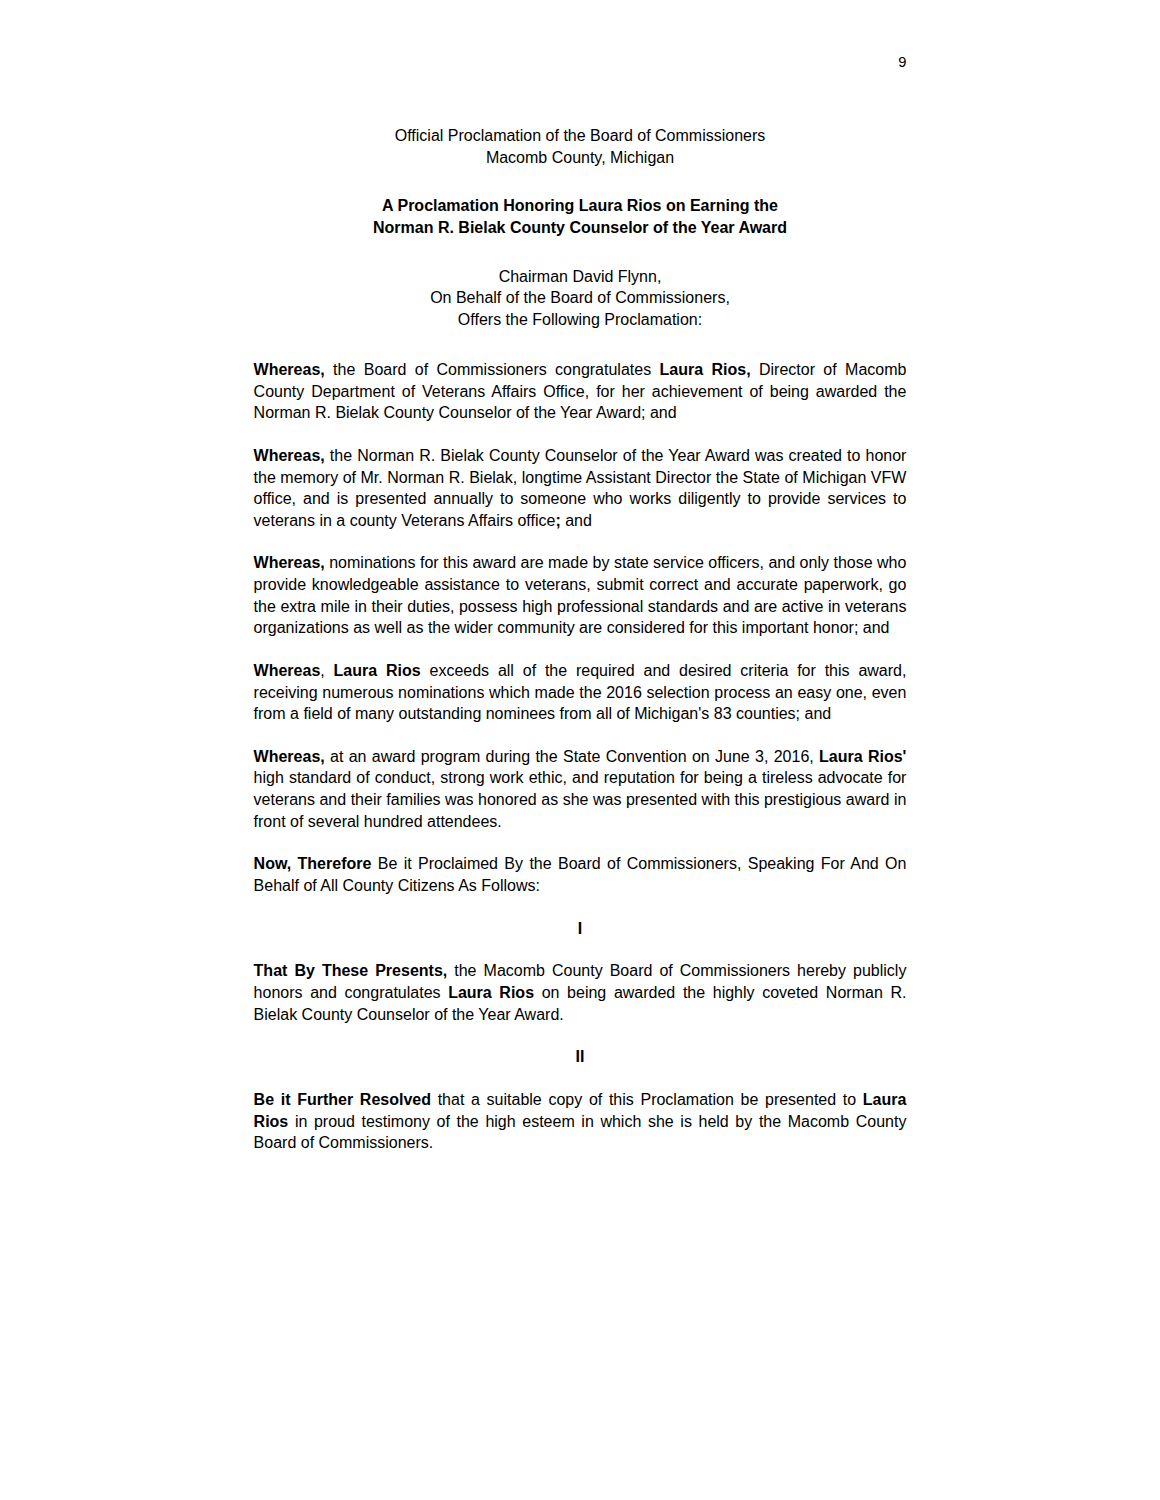9
Official Proclamation of the Board of Commissioners
Macomb County, Michigan
A Proclamation Honoring Laura Rios on Earning the
Norman R. Bielak County Counselor of the Year Award
Chairman David Flynn,
On Behalf of the Board of Commissioners,
Offers the Following Proclamation:
Whereas, the Board of Commissioners congratulates Laura Rios, Director of Macomb County Department of Veterans Affairs Office, for her achievement of being awarded the Norman R. Bielak County Counselor of the Year Award; and
Whereas, the Norman R. Bielak County Counselor of the Year Award was created to honor the memory of Mr. Norman R. Bielak, longtime Assistant Director the State of Michigan VFW office, and is presented annually to someone who works diligently to provide services to veterans in a county Veterans Affairs office; and
Whereas, nominations for this award are made by state service officers, and only those who provide knowledgeable assistance to veterans, submit correct and accurate paperwork, go the extra mile in their duties, possess high professional standards and are active in veterans organizations as well as the wider community are considered for this important honor; and
Whereas, Laura Rios exceeds all of the required and desired criteria for this award, receiving numerous nominations which made the 2016 selection process an easy one, even from a field of many outstanding nominees from all of Michigan's 83 counties; and
Whereas, at an award program during the State Convention on June 3, 2016, Laura Rios' high standard of conduct, strong work ethic, and reputation for being a tireless advocate for veterans and their families was honored as she was presented with this prestigious award in front of several hundred attendees.
Now, Therefore Be it Proclaimed By the Board of Commissioners, Speaking For And On Behalf of All County Citizens As Follows:
I
That By These Presents, the Macomb County Board of Commissioners hereby publicly honors and congratulates Laura Rios on being awarded the highly coveted Norman R. Bielak County Counselor of the Year Award.
II
Be it Further Resolved that a suitable copy of this Proclamation be presented to Laura Rios in proud testimony of the high esteem in which she is held by the Macomb County Board of Commissioners.